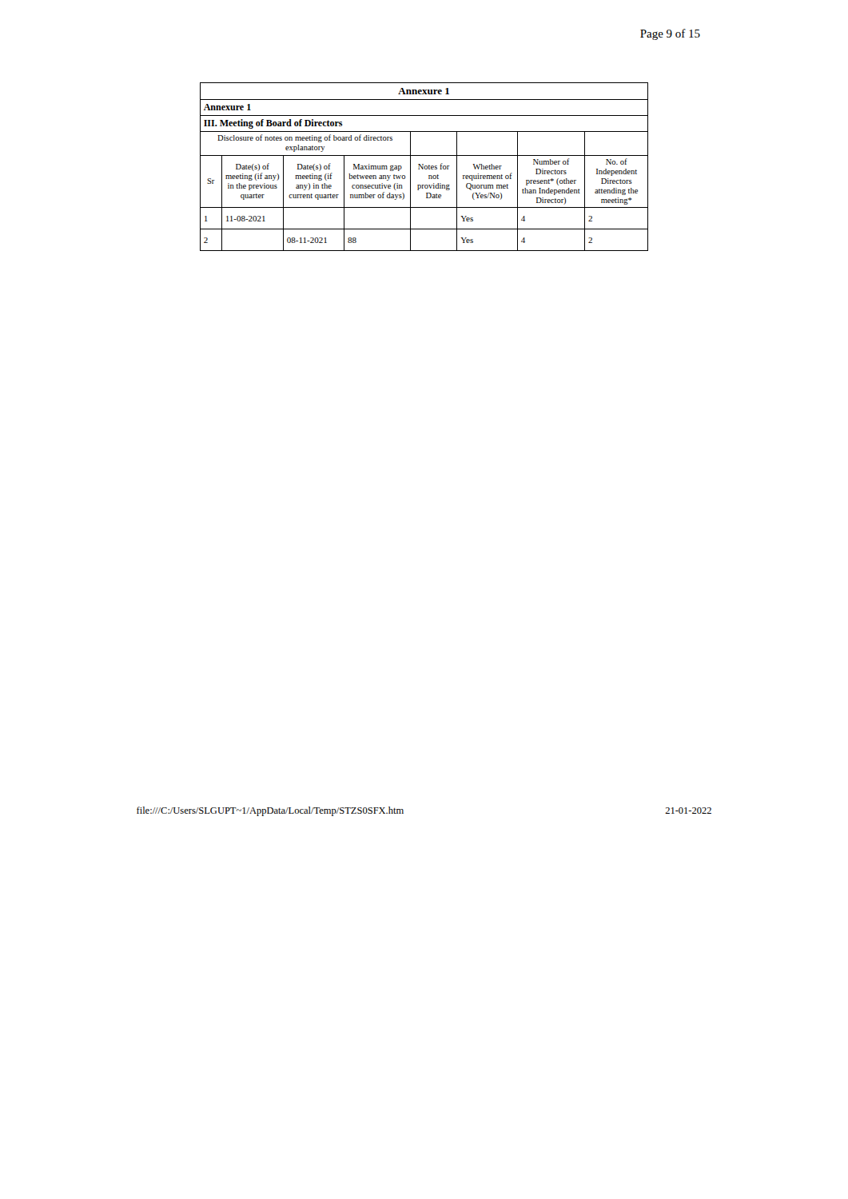Page 9 of 15
| Annexure 1 |
| Annexure 1 |
| III. Meeting of Board of Directors |
| Disclosure of notes on meeting of board of directors explanatory | | | | |
| Sr | Date(s) of meeting (if any) in the previous quarter | Date(s) of meeting (if any) in the current quarter | Maximum gap between any two consecutive (in number of days) | Notes for not providing Date | Whether requirement of Quorum met (Yes/No) | Number of Directors present* (other than Independent Director) | No. of Independent Directors attending the meeting* |
| 1 | 11-08-2021 | | | | Yes | 4 | 2 |
| 2 | | 08-11-2021 | 88 | | Yes | 4 | 2 |
file:///C:/Users/SLGUPT~1/AppData/Local/Temp/STZS0SFX.htm 21-01-2022